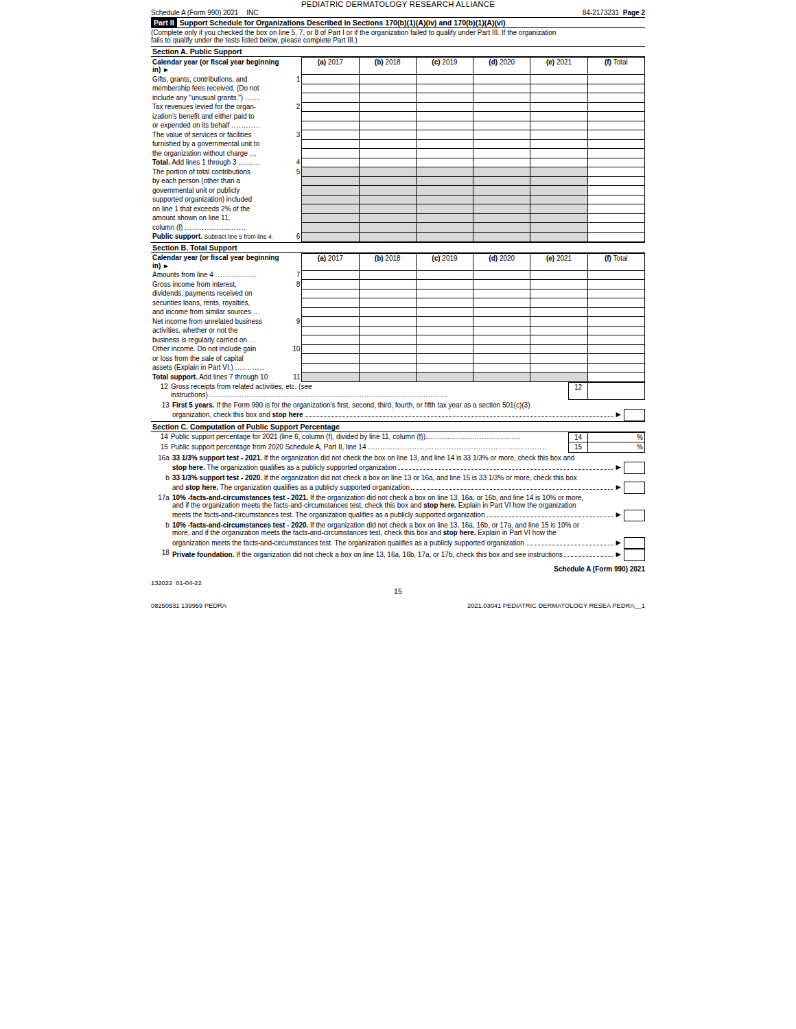PEDIATRIC DERMATOLOGY RESEARCH ALLIANCE
Schedule A (Form 990) 2021
INC
84-2173231 Page 2
Part II
Support Schedule for Organizations Described in Sections 170(b)(1)(A)(iv) and 170(b)(1)(A)(vi)
(Complete only if you checked the box on line 5, 7, or 8 of Part I or if the organization failed to qualify under Part III. If the organization
fails to qualify under the tests listed below, please complete Part III.)
Section A. Public Support
| Calendar year (or fiscal year beginning in) ► | | (a) 2017 | (b) 2018 | (c) 2019 | (d) 2020 | (e) 2021 | (f) Total |
| Gifts, grants, contributions, and | 1 | | | | | | |
| membership fees received. (Do not | | | | | | | |
| include any "unusual grants.") ...... | | | | | | | |
| Tax revenues levied for the organ- | 2 | | | | | | |
| ization's benefit and either paid to | | | | | | | |
| or expended on its behalf ............ | | | | | | | |
| The value of services or facilities | 3 | | | | | | |
| furnished by a governmental unit to | | | | | | | |
| the organization without charge ... | | | | | | | |
| Total. Add lines 1 through 3 ......... | 4 | | | | | | |
| The portion of total contributions | 5 | | | | | | |
| by each person (other than a | | | | | | | |
| governmental unit or publicly | | | | | | | |
| supported organization) included | | | | | | | |
| on line 1 that exceeds 2% of the | | | | | | | |
| amount shown on line 11, | | | | | | | |
| column (f) ......................... | | | | | | | |
| Public support. Subtract line 5 from line 4. | 6 | | | | | | |
Section B. Total Support
| Calendar year (or fiscal year beginning in) ► | | (a) 2017 | (b) 2018 | (c) 2019 | (d) 2020 | (e) 2021 | (f) Total |
| Amounts from line 4 ................. | 7 | | | | | | |
| Gross income from interest, | 8 | | | | | | |
| dividends, payments received on | | | | | | | |
| securities loans, rents, royalties, | | | | | | | |
| and income from similar sources ... | | | | | | | |
| Net income from unrelated business | 9 | | | | | | |
| activities, whether or not the | | | | | | | |
| business is regularly carried on ... | | | | | | | |
| Other income. Do not include gain | 10 | | | | | | |
| or loss from the sale of capital | | | | | | | |
| assets (Explain in Part VI.) ............ | | | | | | | |
| Total support. Add lines 7 through 10 | 11 | | | | | | |
| 12 | Gross receipts from related activities, etc. (see instructions) ................................................................................................. | 12 | |
13
First 5 years. If the Form 990 is for the organization's first, second, third, fourth, or fifth tax year as a section 501(c)(3)
organization, check this box and stop here ►
Section C. Computation of Public Support Percentage
| 14 | Public support percentage for 2021 (line 6, column (f), divided by line 11, column (f)) ....................................... | 14 | % |
| 15 | Public support percentage from 2020 Schedule A, Part II, line 14 ......................................................................... | 15 | % |
16a
33 1/3% support test - 2021. If the organization did not check the box on line 13, and line 14 is 33 1/3% or more, check this box and
stop here. The organization qualifies as a publicly supported organization ►
b
33 1/3% support test - 2020. If the organization did not check a box on line 13 or 16a, and line 15 is 33 1/3% or more, check this box
and stop here. The organization qualifies as a publicly supported organization ►
17a
10% -facts-and-circumstances test - 2021. If the organization did not check a box on line 13, 16a, or 16b, and line 14 is 10% or more,
and if the organization meets the facts-and-circumstances test, check this box and stop here. Explain in Part VI how the organization
meets the facts-and-circumstances test. The organization qualifies as a publicly supported organization ►
b
10% -facts-and-circumstances test - 2020. If the organization did not check a box on line 13, 16a, 16b, or 17a, and line 15 is 10% or
more, and if the organization meets the facts-and-circumstances test, check this box and stop here. Explain in Part VI how the
organization meets the facts-and-circumstances test. The organization qualifies as a publicly supported organization ►
18
Private foundation. If the organization did not check a box on line 13, 16a, 16b, 17a, or 17b, check this box and see instructions ►
Schedule A (Form 990) 2021
132022 01-04-22
15
08250531 139959 PEDRA
2021.03041 PEDIATRIC DERMATOLOGY RESEA PEDRA__1